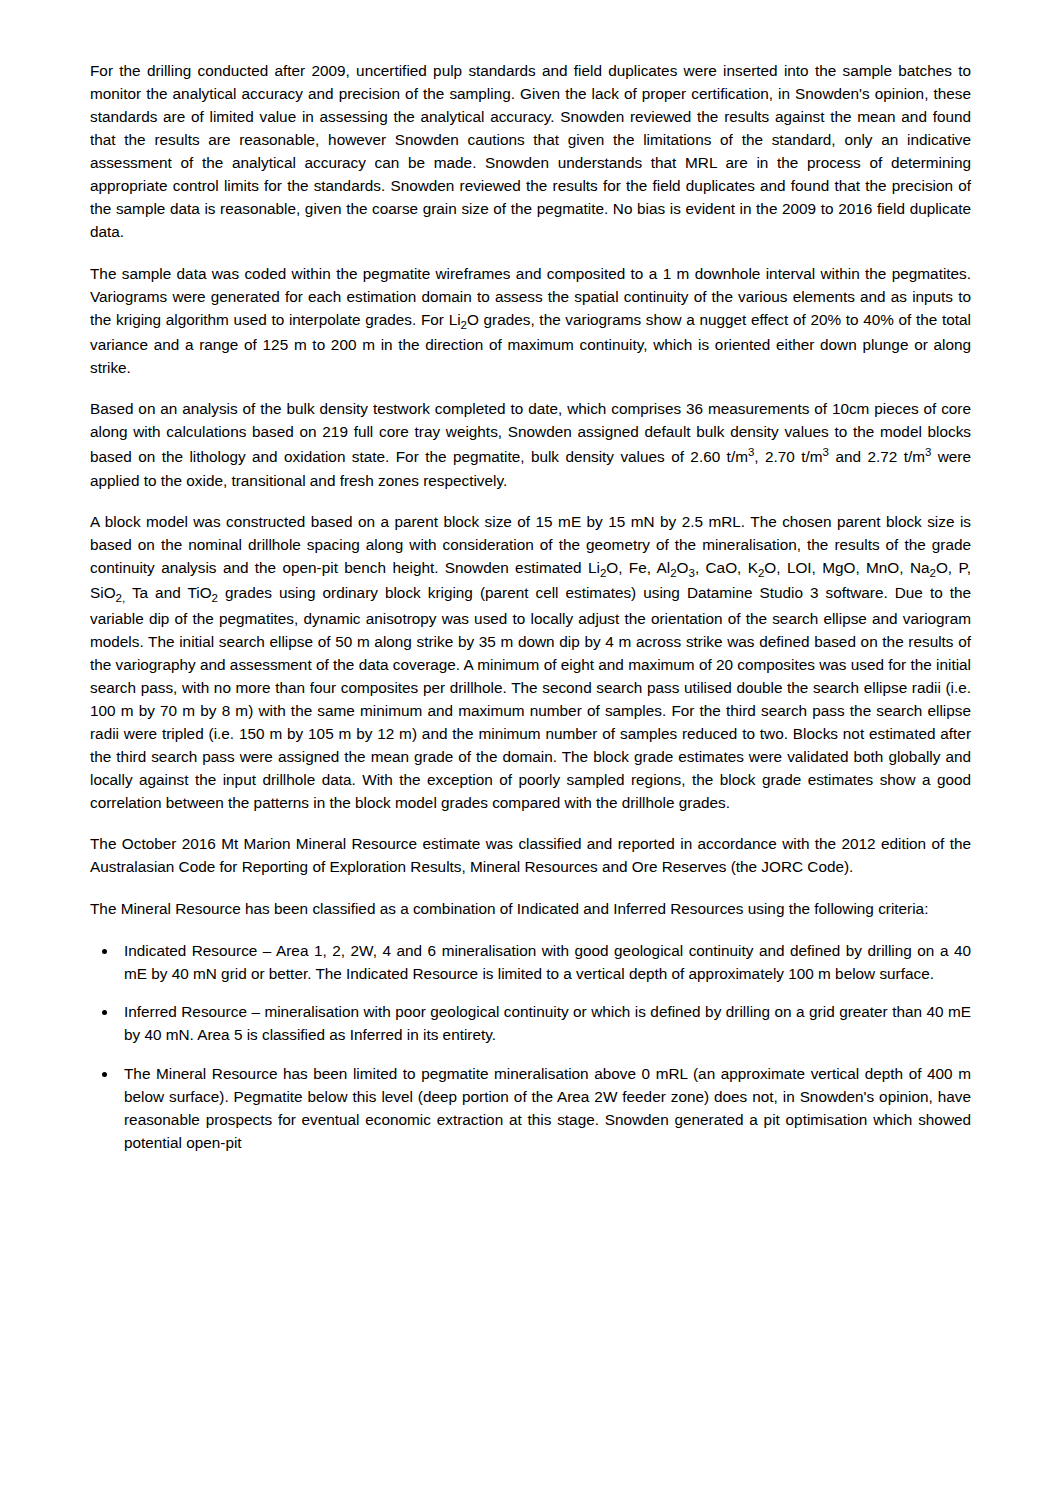For the drilling conducted after 2009, uncertified pulp standards and field duplicates were inserted into the sample batches to monitor the analytical accuracy and precision of the sampling. Given the lack of proper certification, in Snowden's opinion, these standards are of limited value in assessing the analytical accuracy. Snowden reviewed the results against the mean and found that the results are reasonable, however Snowden cautions that given the limitations of the standard, only an indicative assessment of the analytical accuracy can be made. Snowden understands that MRL are in the process of determining appropriate control limits for the standards. Snowden reviewed the results for the field duplicates and found that the precision of the sample data is reasonable, given the coarse grain size of the pegmatite. No bias is evident in the 2009 to 2016 field duplicate data.
The sample data was coded within the pegmatite wireframes and composited to a 1 m downhole interval within the pegmatites. Variograms were generated for each estimation domain to assess the spatial continuity of the various elements and as inputs to the kriging algorithm used to interpolate grades. For Li2O grades, the variograms show a nugget effect of 20% to 40% of the total variance and a range of 125 m to 200 m in the direction of maximum continuity, which is oriented either down plunge or along strike.
Based on an analysis of the bulk density testwork completed to date, which comprises 36 measurements of 10cm pieces of core along with calculations based on 219 full core tray weights, Snowden assigned default bulk density values to the model blocks based on the lithology and oxidation state. For the pegmatite, bulk density values of 2.60 t/m3, 2.70 t/m3 and 2.72 t/m3 were applied to the oxide, transitional and fresh zones respectively.
A block model was constructed based on a parent block size of 15 mE by 15 mN by 2.5 mRL. The chosen parent block size is based on the nominal drillhole spacing along with consideration of the geometry of the mineralisation, the results of the grade continuity analysis and the open-pit bench height. Snowden estimated Li2O, Fe, Al2O3, CaO, K2O, LOI, MgO, MnO, Na2O, P, SiO2, Ta and TiO2 grades using ordinary block kriging (parent cell estimates) using Datamine Studio 3 software. Due to the variable dip of the pegmatites, dynamic anisotropy was used to locally adjust the orientation of the search ellipse and variogram models. The initial search ellipse of 50 m along strike by 35 m down dip by 4 m across strike was defined based on the results of the variography and assessment of the data coverage. A minimum of eight and maximum of 20 composites was used for the initial search pass, with no more than four composites per drillhole. The second search pass utilised double the search ellipse radii (i.e. 100 m by 70 m by 8 m) with the same minimum and maximum number of samples. For the third search pass the search ellipse radii were tripled (i.e. 150 m by 105 m by 12 m) and the minimum number of samples reduced to two. Blocks not estimated after the third search pass were assigned the mean grade of the domain. The block grade estimates were validated both globally and locally against the input drillhole data. With the exception of poorly sampled regions, the block grade estimates show a good correlation between the patterns in the block model grades compared with the drillhole grades.
The October 2016 Mt Marion Mineral Resource estimate was classified and reported in accordance with the 2012 edition of the Australasian Code for Reporting of Exploration Results, Mineral Resources and Ore Reserves (the JORC Code).
The Mineral Resource has been classified as a combination of Indicated and Inferred Resources using the following criteria:
Indicated Resource – Area 1, 2, 2W, 4 and 6 mineralisation with good geological continuity and defined by drilling on a 40 mE by 40 mN grid or better. The Indicated Resource is limited to a vertical depth of approximately 100 m below surface.
Inferred Resource – mineralisation with poor geological continuity or which is defined by drilling on a grid greater than 40 mE by 40 mN. Area 5 is classified as Inferred in its entirety.
The Mineral Resource has been limited to pegmatite mineralisation above 0 mRL (an approximate vertical depth of 400 m below surface). Pegmatite below this level (deep portion of the Area 2W feeder zone) does not, in Snowden's opinion, have reasonable prospects for eventual economic extraction at this stage. Snowden generated a pit optimisation which showed potential open-pit